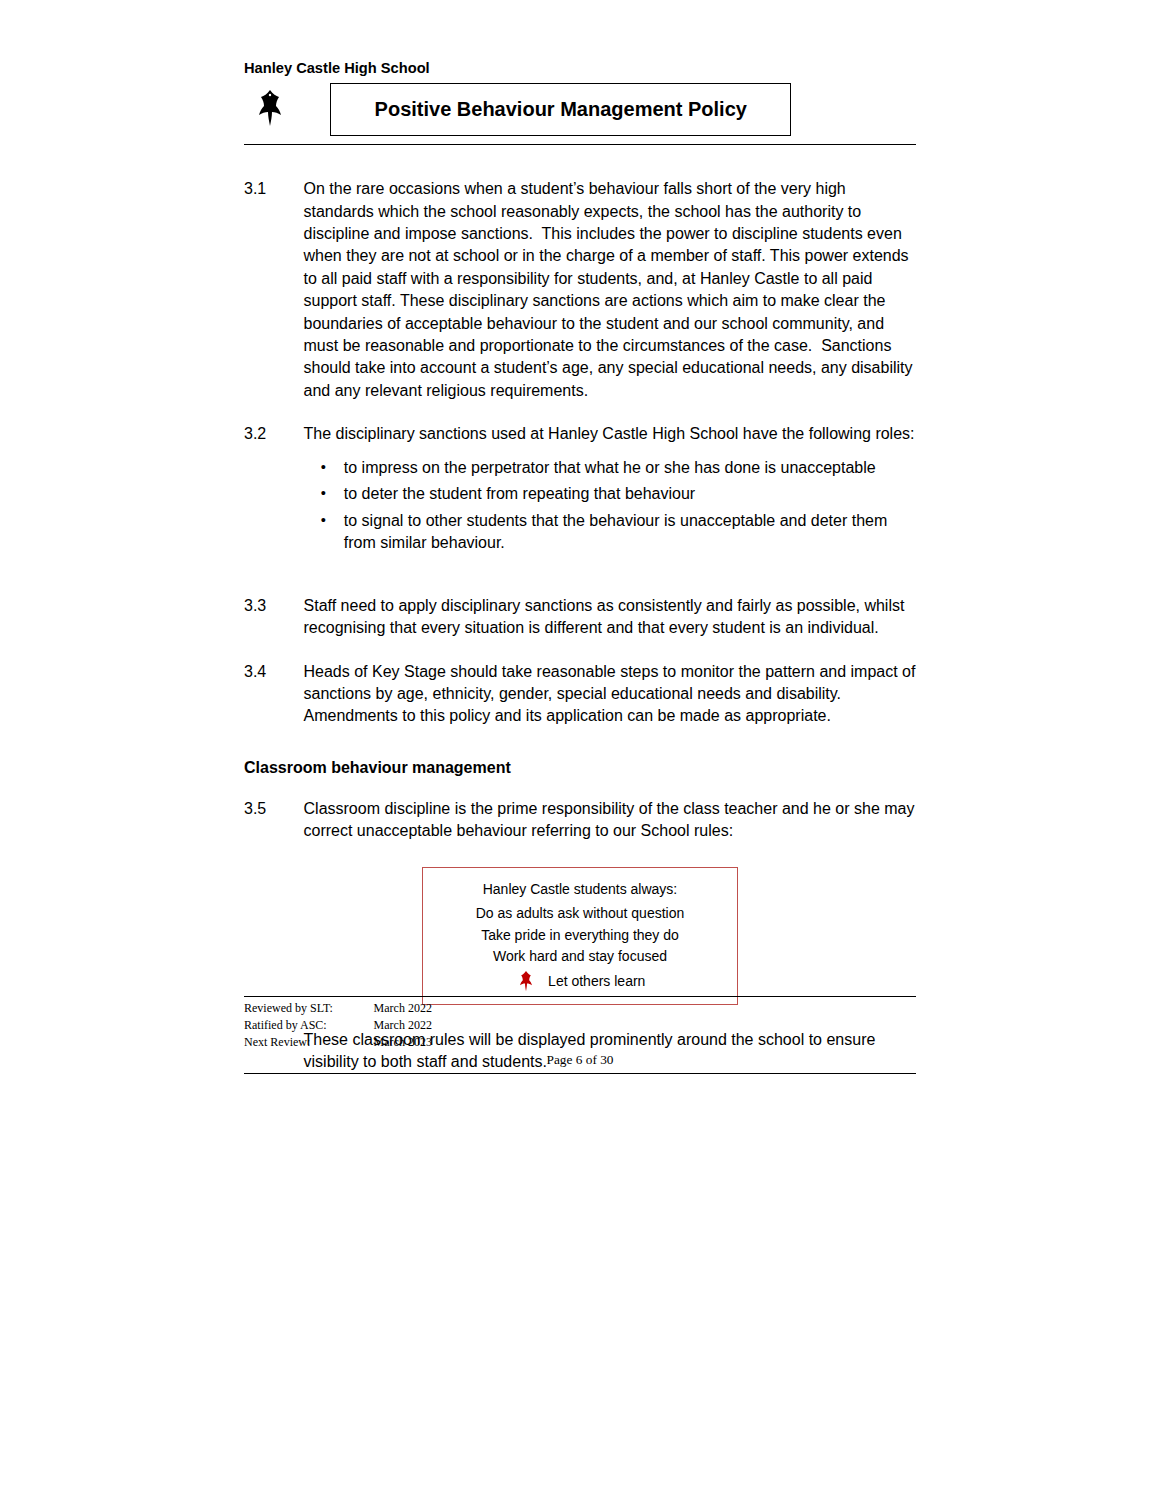Hanley Castle High School
Positive Behaviour Management Policy
3.1
On the rare occasions when a student’s behaviour falls short of the very high standards which the school reasonably expects, the school has the authority to discipline and impose sanctions. This includes the power to discipline students even when they are not at school or in the charge of a member of staff. This power extends to all paid staff with a responsibility for students, and, at Hanley Castle to all paid support staff. These disciplinary sanctions are actions which aim to make clear the boundaries of acceptable behaviour to the student and our school community, and must be reasonable and proportionate to the circumstances of the case. Sanctions should take into account a student’s age, any special educational needs, any disability and any relevant religious requirements.
3.2
The disciplinary sanctions used at Hanley Castle High School have the following roles:
to impress on the perpetrator that what he or she has done is unacceptable
to deter the student from repeating that behaviour
to signal to other students that the behaviour is unacceptable and deter them from similar behaviour.
3.3
Staff need to apply disciplinary sanctions as consistently and fairly as possible, whilst recognising that every situation is different and that every student is an individual.
3.4
Heads of Key Stage should take reasonable steps to monitor the pattern and impact of sanctions by age, ethnicity, gender, special educational needs and disability. Amendments to this policy and its application can be made as appropriate.
Classroom behaviour management
3.5
Classroom discipline is the prime responsibility of the class teacher and he or she may correct unacceptable behaviour referring to our School rules:
Hanley Castle students always:
Do as adults ask without question
Take pride in everything they do
Work hard and stay focused
Let others learn
These classroom rules will be displayed prominently around the school to ensure visibility to both staff and students.
| Reviewed by SLT: | March 2022 | |
| Ratified by ASC: | March 2022 | |
| Next Review: | March 2023 | |
Page 6 of 30